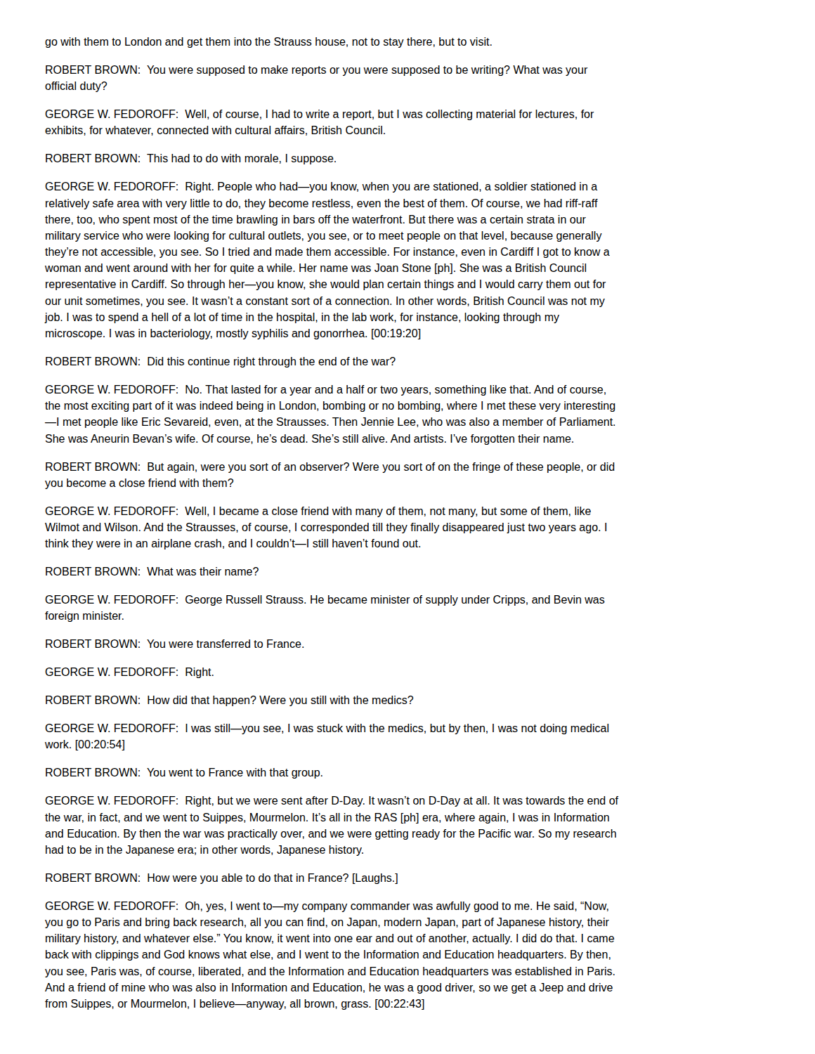go with them to London and get them into the Strauss house, not to stay there, but to visit.
ROBERT BROWN: You were supposed to make reports or you were supposed to be writing? What was your official duty?
GEORGE W. FEDOROFF: Well, of course, I had to write a report, but I was collecting material for lectures, for exhibits, for whatever, connected with cultural affairs, British Council.
ROBERT BROWN: This had to do with morale, I suppose.
GEORGE W. FEDOROFF: Right. People who had—you know, when you are stationed, a soldier stationed in a relatively safe area with very little to do, they become restless, even the best of them. Of course, we had riff-raff there, too, who spent most of the time brawling in bars off the waterfront. But there was a certain strata in our military service who were looking for cultural outlets, you see, or to meet people on that level, because generally they’re not accessible, you see. So I tried and made them accessible. For instance, even in Cardiff I got to know a woman and went around with her for quite a while. Her name was Joan Stone [ph]. She was a British Council representative in Cardiff. So through her—you know, she would plan certain things and I would carry them out for our unit sometimes, you see. It wasn’t a constant sort of a connection. In other words, British Council was not my job. I was to spend a hell of a lot of time in the hospital, in the lab work, for instance, looking through my microscope. I was in bacteriology, mostly syphilis and gonorrhea. [00:19:20]
ROBERT BROWN: Did this continue right through the end of the war?
GEORGE W. FEDOROFF: No. That lasted for a year and a half or two years, something like that. And of course, the most exciting part of it was indeed being in London, bombing or no bombing, where I met these very interesting—I met people like Eric Sevareid, even, at the Strausses. Then Jennie Lee, who was also a member of Parliament. She was Aneurin Bevan’s wife. Of course, he’s dead. She’s still alive. And artists. I’ve forgotten their name.
ROBERT BROWN: But again, were you sort of an observer? Were you sort of on the fringe of these people, or did you become a close friend with them?
GEORGE W. FEDOROFF: Well, I became a close friend with many of them, not many, but some of them, like Wilmot and Wilson. And the Strausses, of course, I corresponded till they finally disappeared just two years ago. I think they were in an airplane crash, and I couldn’t—I still haven’t found out.
ROBERT BROWN: What was their name?
GEORGE W. FEDOROFF: George Russell Strauss. He became minister of supply under Cripps, and Bevin was foreign minister.
ROBERT BROWN: You were transferred to France.
GEORGE W. FEDOROFF: Right.
ROBERT BROWN: How did that happen? Were you still with the medics?
GEORGE W. FEDOROFF: I was still—you see, I was stuck with the medics, but by then, I was not doing medical work. [00:20:54]
ROBERT BROWN: You went to France with that group.
GEORGE W. FEDOROFF: Right, but we were sent after D-Day. It wasn’t on D-Day at all. It was towards the end of the war, in fact, and we went to Suippes, Mourmelon. It’s all in the RAS [ph] era, where again, I was in Information and Education. By then the war was practically over, and we were getting ready for the Pacific war. So my research had to be in the Japanese era; in other words, Japanese history.
ROBERT BROWN: How were you able to do that in France? [Laughs.]
GEORGE W. FEDOROFF: Oh, yes, I went to—my company commander was awfully good to me. He said, “Now, you go to Paris and bring back research, all you can find, on Japan, modern Japan, part of Japanese history, their military history, and whatever else.” You know, it went into one ear and out of another, actually. I did do that. I came back with clippings and God knows what else, and I went to the Information and Education headquarters. By then, you see, Paris was, of course, liberated, and the Information and Education headquarters was established in Paris. And a friend of mine who was also in Information and Education, he was a good driver, so we get a Jeep and drive from Suippes, or Mourmelon, I believe—anyway, all brown, grass. [00:22:43]